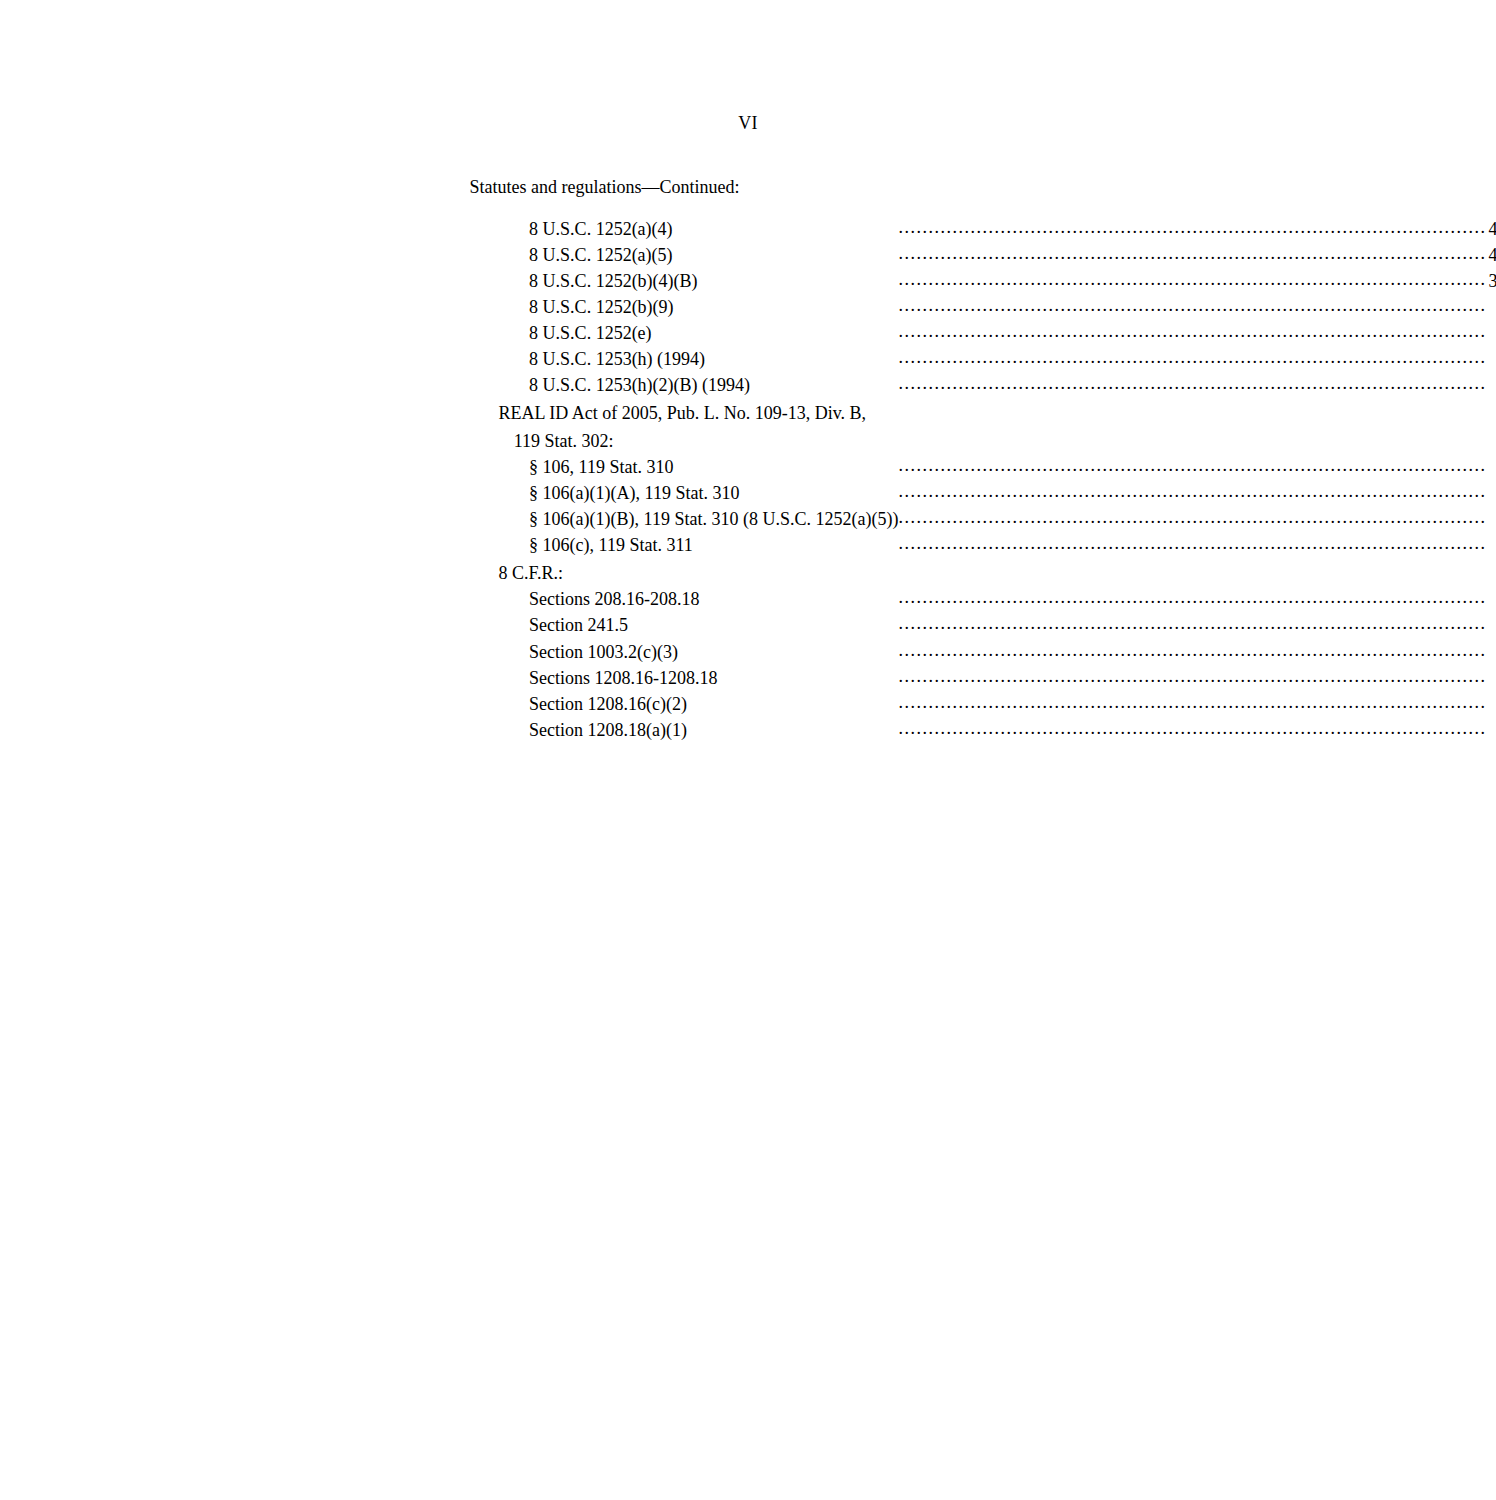VI
| Statutes and regulations—Continued: | Page |
| 8 U.S.C. 1252(a)(4) | .................................................................................................. | 4, 13, 14 |
| 8 U.S.C. 1252(a)(5) | .................................................................................................. | 4, 13, 14 |
| 8 U.S.C. 1252(b)(4)(B) | .................................................................................................. | 3, 14, 15 |
| 8 U.S.C. 1252(b)(9) | .................................................................................................. | 3 |
| 8 U.S.C. 1252(e) | .................................................................................................. | 4 |
| 8 U.S.C. 1253(h) (1994) | .................................................................................................. | 5 |
| 8 U.S.C. 1253(h)(2)(B) (1994) | .................................................................................................. | 5 |
| REAL ID Act of 2005, Pub. L. No. 109-13, Div. B, |
| 119 Stat. 302: |
| § 106, 119 Stat. 310 | .................................................................................................. | 3 |
| § 106(a)(1)(A), 119 Stat. 310 | .................................................................................................. | 4 |
| § 106(a)(1)(B), 119 Stat. 310 (8 U.S.C. 1252(a)(5)) | .................................................................................................. | 4 |
| § 106(c), 119 Stat. 311 | .................................................................................................. | 4 |
| 8 C.F.R.: |
| Sections 208.16-208.18 | .................................................................................................. | 2 |
| Section 241.5 | .................................................................................................. | 6 |
| Section 1003.2(c)(3) | .................................................................................................. | 6 |
| Sections 1208.16-1208.18 | .................................................................................................. | 2 |
| Section 1208.16(c)(2) | .................................................................................................. | 6 |
| Section 1208.18(a)(1) | .................................................................................................. | 2, 6, 15 |